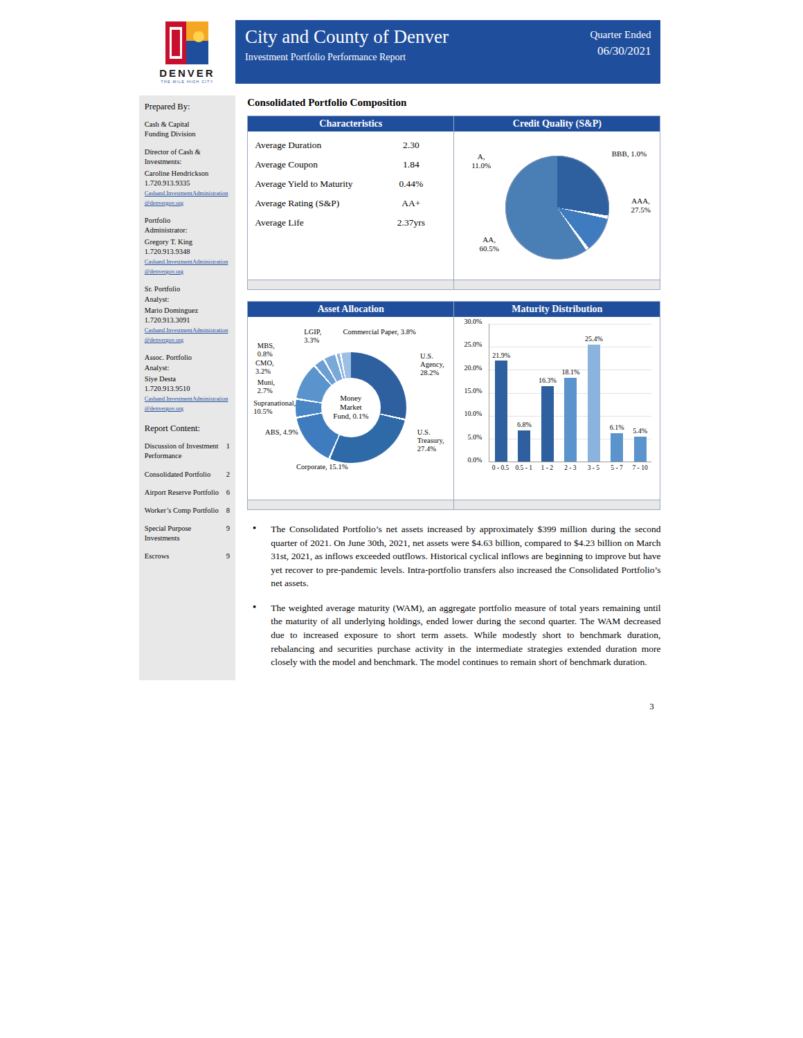DENVER
THE MILE HIGH CITY
City and County of Denver
Investment Portfolio Performance Report
Quarter Ended
06/30/2021
Prepared By:
Cash & Capital
Funding Division
Director of Cash &
Investments:
Caroline Hendrickson 1.720.913.9335 Cashand.InvestmentAdministration@denvergov.org
Portfolio
Administrator:
Gregory T. King 1.720.913.9348 Cashand.InvestmentAdministration@denvergov.org
Sr. Portfolio
Analyst:
Mario Dominguez 1.720.913.3091 Cashand.InvestmentAdministration@denvergov.org
Assoc. Portfolio
Analyst:
Siye Desta 1.720.913.9510 Cashand.InvestmentAdministration@denvergov.org
Report Content:
Discussion of Investment Performance 1
Consolidated Portfolio 2
Airport Reserve Portfolio 6
Worker’s Comp Portfolio 8
Special Purpose Investments 9
Escrows 9
Consolidated Portfolio Composition
Characteristics
| Average Duration | 2.30 |
| Average Coupon | 1.84 |
| Average Yield to Maturity | 0.44% |
| Average Rating (S&P) | AA+ |
| Average Life | 2.37yrs |
Credit Quality (S&P)
A,
11.0%
BBB, 1.0%
AAA,
27.5%
AA,
60.5%
Asset Allocation
Money
Market
Fund, 0.1%
MBS,
0.8%
LGIP,
3.3%
Commercial Paper, 3.8%
CMO,
3.2%
Muni,
2.7%
Supranational,
10.5%
ABS, 4.9%
Corporate, 15.1%
U.S.
Agency,
28.2%
U.S.
Treasury,
27.4%
Maturity Distribution
30.0%
25.0%
20.0%
15.0%
10.0%
5.0%
0.0%
21.9%
6.8%
16.3%
18.1%
25.4%
6.1%
5.4%
0 - 0.5
0.5 - 1
1 - 2
2 - 3
3 - 5
5 - 7
7 - 10
The Consolidated Portfolio’s net assets increased by approximately $399 million during the second quarter of 2021. On June 30th, 2021, net assets were $4.63 billion, compared to $4.23 billion on March 31st, 2021, as inflows exceeded outflows. Historical cyclical inflows are beginning to improve but have yet recover to pre-pandemic levels. Intra-portfolio transfers also increased the Consolidated Portfolio’s net assets.
The weighted average maturity (WAM), an aggregate portfolio measure of total years remaining until the maturity of all underlying holdings, ended lower during the second quarter. The WAM decreased due to increased exposure to short term assets. While modestly short to benchmark duration, rebalancing and securities purchase activity in the intermediate strategies extended duration more closely with the model and benchmark. The model continues to remain short of benchmark duration.
3